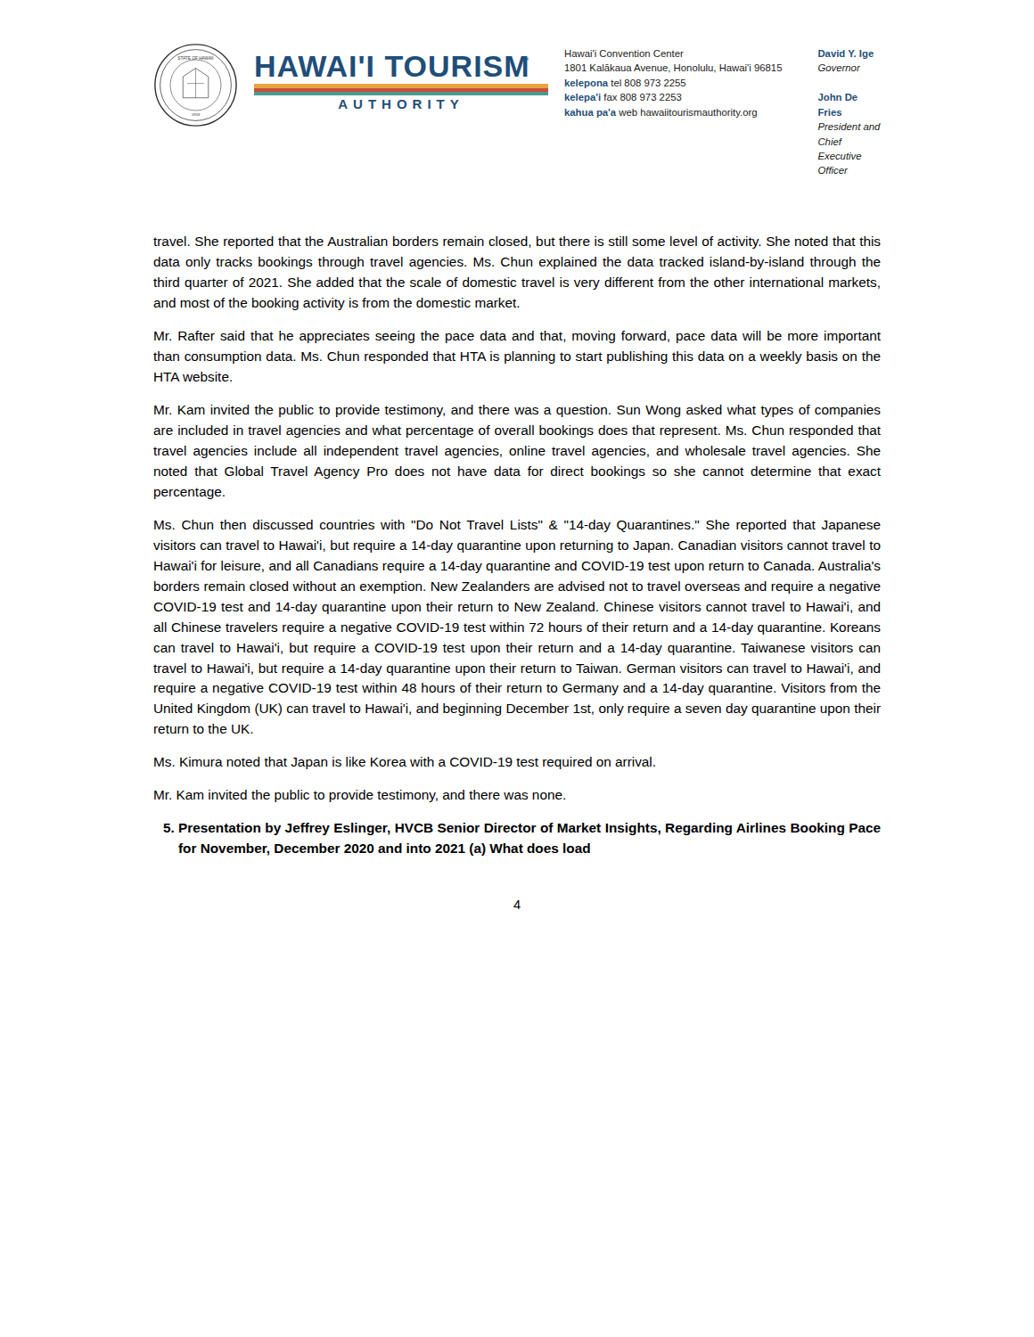STATE OF HAWAII 1959
HAWAI'I TOURISM ™ AUTHORITY
Hawai'i Convention Center
1801 Kalākaua Avenue, Honolulu, Hawai'i 96815
kelepona tel 808 973 2255
kelepa'i fax 808 973 2253
kahua pa'a web hawaiitourismauthority.org
David Y. Ige
Governor
John De Fries
President and Chief Executive Officer
travel. She reported that the Australian borders remain closed, but there is still some level of activity. She noted that this data only tracks bookings through travel agencies. Ms. Chun explained the data tracked island-by-island through the third quarter of 2021. She added that the scale of domestic travel is very different from the other international markets, and most of the booking activity is from the domestic market.
Mr. Rafter said that he appreciates seeing the pace data and that, moving forward, pace data will be more important than consumption data. Ms. Chun responded that HTA is planning to start publishing this data on a weekly basis on the HTA website.
Mr. Kam invited the public to provide testimony, and there was a question. Sun Wong asked what types of companies are included in travel agencies and what percentage of overall bookings does that represent. Ms. Chun responded that travel agencies include all independent travel agencies, online travel agencies, and wholesale travel agencies. She noted that Global Travel Agency Pro does not have data for direct bookings so she cannot determine that exact percentage.
Ms. Chun then discussed countries with "Do Not Travel Lists" & "14-day Quarantines." She reported that Japanese visitors can travel to Hawai'i, but require a 14-day quarantine upon returning to Japan. Canadian visitors cannot travel to Hawai'i for leisure, and all Canadians require a 14-day quarantine and COVID-19 test upon return to Canada. Australia's borders remain closed without an exemption. New Zealanders are advised not to travel overseas and require a negative COVID-19 test and 14-day quarantine upon their return to New Zealand. Chinese visitors cannot travel to Hawai'i, and all Chinese travelers require a negative COVID-19 test within 72 hours of their return and a 14-day quarantine. Koreans can travel to Hawai'i, but require a COVID-19 test upon their return and a 14-day quarantine. Taiwanese visitors can travel to Hawai'i, but require a 14-day quarantine upon their return to Taiwan. German visitors can travel to Hawai'i, and require a negative COVID-19 test within 48 hours of their return to Germany and a 14-day quarantine. Visitors from the United Kingdom (UK) can travel to Hawai'i, and beginning December 1st, only require a seven day quarantine upon their return to the UK.
Ms. Kimura noted that Japan is like Korea with a COVID-19 test required on arrival.
Mr. Kam invited the public to provide testimony, and there was none.
Presentation by Jeffrey Eslinger, HVCB Senior Director of Market Insights, Regarding Airlines Booking Pace for November, December 2020 and into 2021 (a) What does load
4